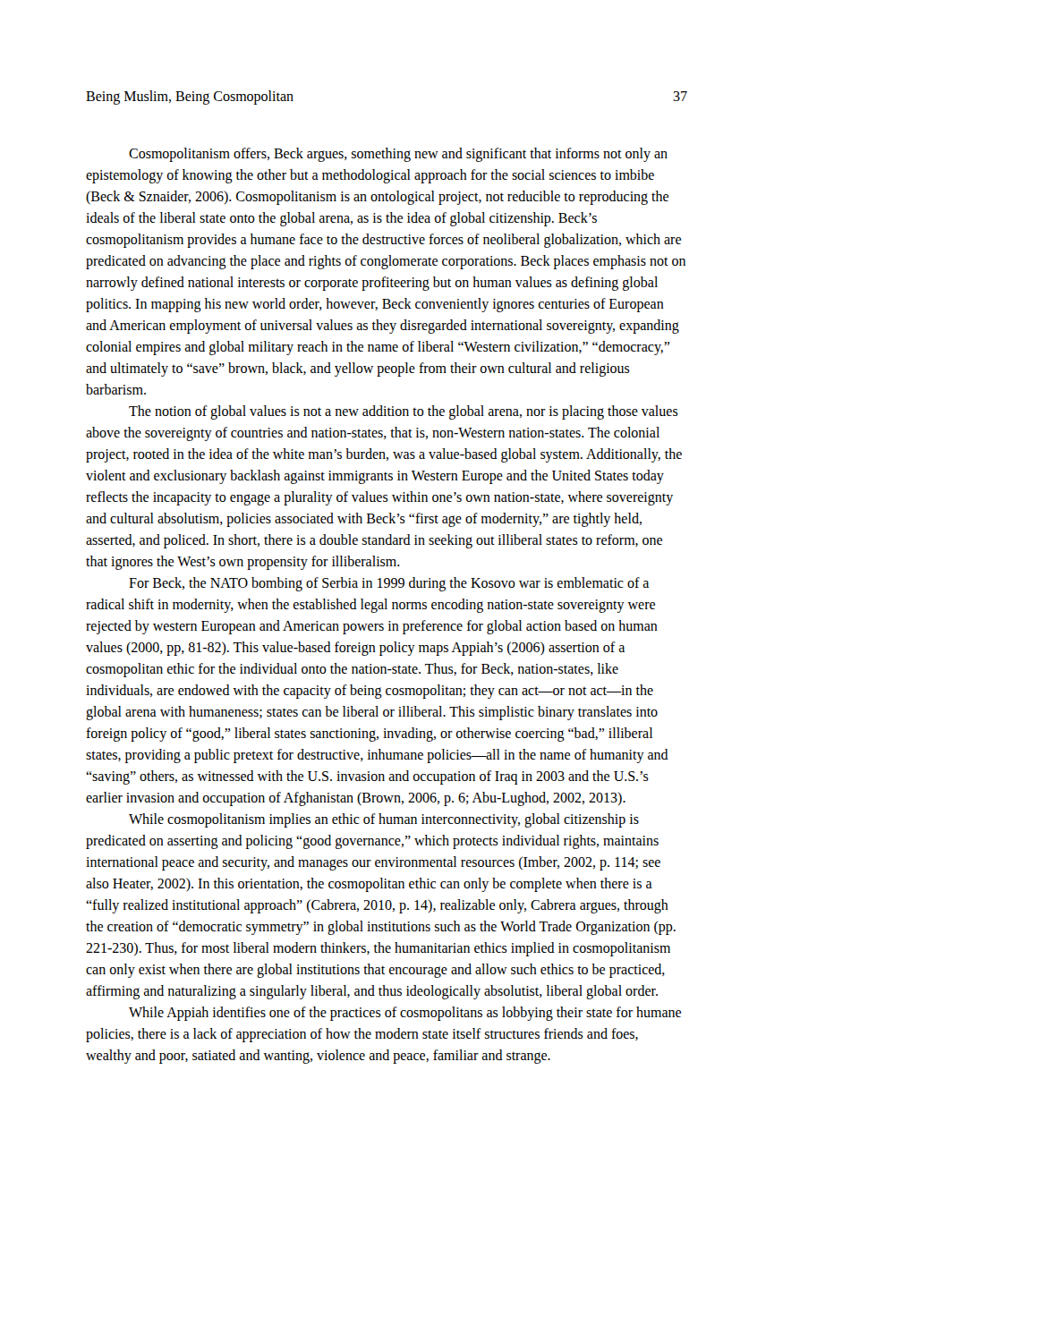Being Muslim, Being Cosmopolitan 37
Cosmopolitanism offers, Beck argues, something new and significant that informs not only an epistemology of knowing the other but a methodological approach for the social sciences to imbibe (Beck & Sznaider, 2006). Cosmopolitanism is an ontological project, not reducible to reproducing the ideals of the liberal state onto the global arena, as is the idea of global citizenship. Beck’s cosmopolitanism provides a humane face to the destructive forces of neoliberal globalization, which are predicated on advancing the place and rights of conglomerate corporations. Beck places emphasis not on narrowly defined national interests or corporate profiteering but on human values as defining global politics. In mapping his new world order, however, Beck conveniently ignores centuries of European and American employment of universal values as they disregarded international sovereignty, expanding colonial empires and global military reach in the name of liberal “Western civilization,” “democracy,” and ultimately to “save” brown, black, and yellow people from their own cultural and religious barbarism.
The notion of global values is not a new addition to the global arena, nor is placing those values above the sovereignty of countries and nation-states, that is, non-Western nation-states. The colonial project, rooted in the idea of the white man’s burden, was a value-based global system. Additionally, the violent and exclusionary backlash against immigrants in Western Europe and the United States today reflects the incapacity to engage a plurality of values within one’s own nation-state, where sovereignty and cultural absolutism, policies associated with Beck’s “first age of modernity,” are tightly held, asserted, and policed. In short, there is a double standard in seeking out illiberal states to reform, one that ignores the West’s own propensity for illiberalism.
For Beck, the NATO bombing of Serbia in 1999 during the Kosovo war is emblematic of a radical shift in modernity, when the established legal norms encoding nation-state sovereignty were rejected by western European and American powers in preference for global action based on human values (2000, pp, 81-82). This value-based foreign policy maps Appiah’s (2006) assertion of a cosmopolitan ethic for the individual onto the nation-state. Thus, for Beck, nation-states, like individuals, are endowed with the capacity of being cosmopolitan; they can act—or not act—in the global arena with humaneness; states can be liberal or illiberal. This simplistic binary translates into foreign policy of “good,” liberal states sanctioning, invading, or otherwise coercing “bad,” illiberal states, providing a public pretext for destructive, inhumane policies—all in the name of humanity and “saving” others, as witnessed with the U.S. invasion and occupation of Iraq in 2003 and the U.S.’s earlier invasion and occupation of Afghanistan (Brown, 2006, p. 6; Abu-Lughod, 2002, 2013).
While cosmopolitanism implies an ethic of human interconnectivity, global citizenship is predicated on asserting and policing “good governance,” which protects individual rights, maintains international peace and security, and manages our environmental resources (Imber, 2002, p. 114; see also Heater, 2002). In this orientation, the cosmopolitan ethic can only be complete when there is a “fully realized institutional approach” (Cabrera, 2010, p. 14), realizable only, Cabrera argues, through the creation of “democratic symmetry” in global institutions such as the World Trade Organization (pp. 221-230). Thus, for most liberal modern thinkers, the humanitarian ethics implied in cosmopolitanism can only exist when there are global institutions that encourage and allow such ethics to be practiced, affirming and naturalizing a singularly liberal, and thus ideologically absolutist, liberal global order.
While Appiah identifies one of the practices of cosmopolitans as lobbying their state for humane policies, there is a lack of appreciation of how the modern state itself structures friends and foes, wealthy and poor, satiated and wanting, violence and peace, familiar and strange.